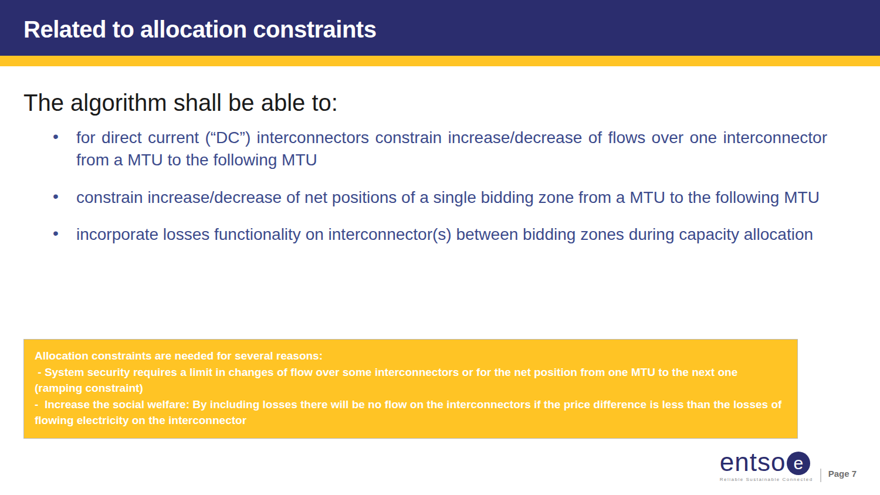Related to allocation constraints
The algorithm shall be able to:
for direct current (“DC”) interconnectors constrain increase/decrease of flows over one interconnector from a MTU to the following MTU
constrain increase/decrease of net positions of a single bidding zone from a MTU to the following MTU
incorporate losses functionality on interconnector(s) between bidding zones during capacity allocation
Allocation constraints are needed for several reasons:
- System security requires a limit in changes of flow over some interconnectors or for the net position from one MTU to the next one (ramping constraint)
- Increase the social welfare: By including losses there will be no flow on the interconnectors if the price difference is less than the losses of flowing electricity on the interconnector
entsoe
Reliable Sustainable Connected
Page 7